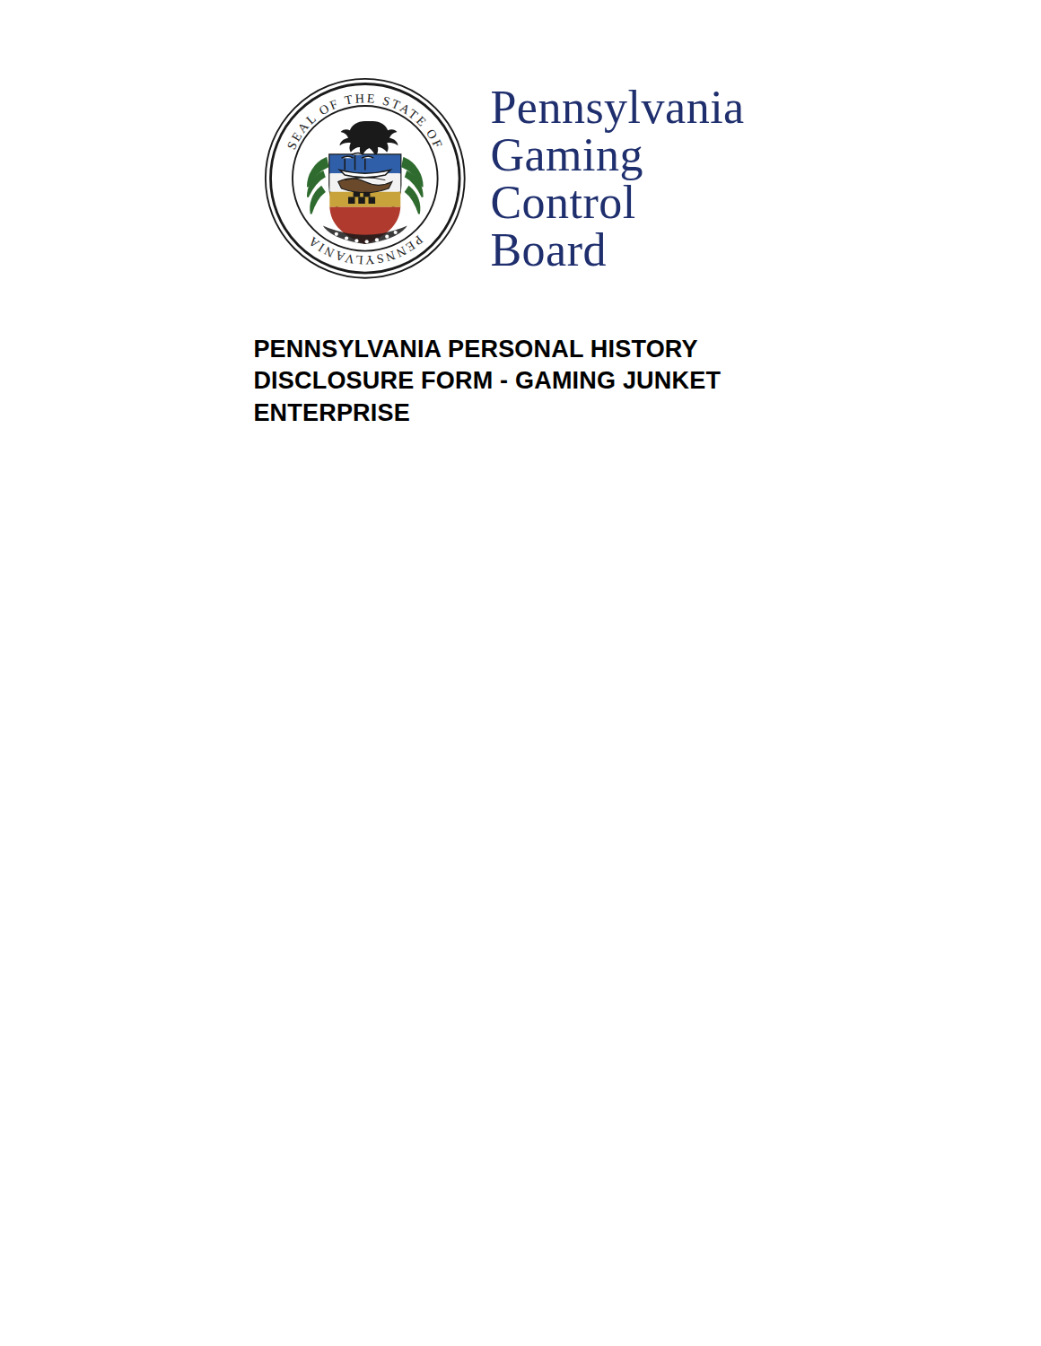SEAL OF THE STATE OF PENNSYLVANIA
Pennsylvania
Gaming
Control
Board
PENNSYLVANIA PERSONAL HISTORY DISCLOSURE FORM - GAMING JUNKET ENTERPRISE